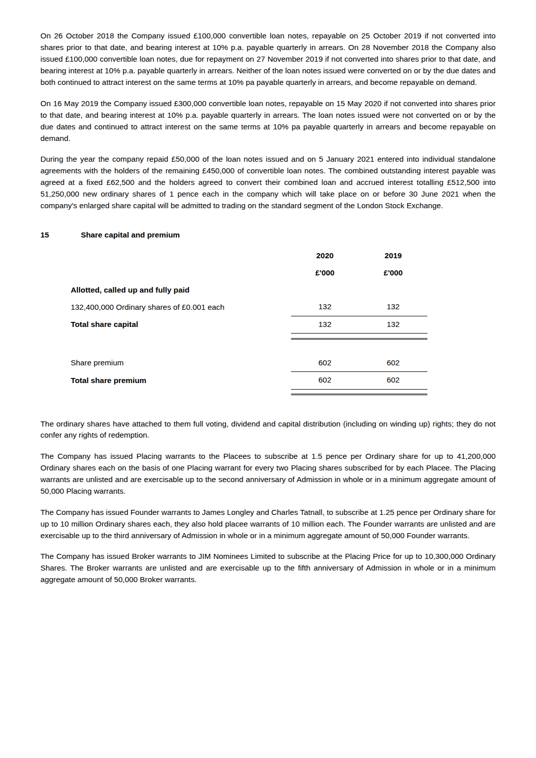On 26 October 2018 the Company issued £100,000 convertible loan notes, repayable on 25 October 2019 if not converted into shares prior to that date, and bearing interest at 10% p.a. payable quarterly in arrears. On 28 November 2018 the Company also issued £100,000 convertible loan notes, due for repayment on 27 November 2019 if not converted into shares prior to that date, and bearing interest at 10% p.a. payable quarterly in arrears. Neither of the loan notes issued were converted on or by the due dates and both continued to attract interest on the same terms at 10% pa payable quarterly in arrears, and become repayable on demand.
On 16 May 2019 the Company issued £300,000 convertible loan notes, repayable on 15 May 2020 if not converted into shares prior to that date, and bearing interest at 10% p.a. payable quarterly in arrears. The loan notes issued were not converted on or by the due dates and continued to attract interest on the same terms at 10% pa payable quarterly in arrears and become repayable on demand.
During the year the company repaid £50,000 of the loan notes issued and on 5 January 2021 entered into individual standalone agreements with the holders of the remaining £450,000 of convertible loan notes. The combined outstanding interest payable was agreed at a fixed £62,500 and the holders agreed to convert their combined loan and accrued interest totalling £512,500 into 51,250,000 new ordinary shares of 1 pence each in the company which will take place on or before 30 June 2021 when the company's enlarged share capital will be admitted to trading on the standard segment of the London Stock Exchange.
15 Share capital and premium
| | 2020 | 2019 | |
| | £'000 | £'000 | |
| Allotted, called up and fully paid | | | |
| 132,400,000 Ordinary shares of £0.001 each | 132 | 132 | |
| Total share capital | 132 | 132 | |
| Share premium | 602 | 602 | |
| Total share premium | 602 | 602 | |
The ordinary shares have attached to them full voting, dividend and capital distribution (including on winding up) rights; they do not confer any rights of redemption.
The Company has issued Placing warrants to the Placees to subscribe at 1.5 pence per Ordinary share for up to 41,200,000 Ordinary shares each on the basis of one Placing warrant for every two Placing shares subscribed for by each Placee. The Placing warrants are unlisted and are exercisable up to the second anniversary of Admission in whole or in a minimum aggregate amount of 50,000 Placing warrants.
The Company has issued Founder warrants to James Longley and Charles Tatnall, to subscribe at 1.25 pence per Ordinary share for up to 10 million Ordinary shares each, they also hold placee warrants of 10 million each. The Founder warrants are unlisted and are exercisable up to the third anniversary of Admission in whole or in a minimum aggregate amount of 50,000 Founder warrants.
The Company has issued Broker warrants to JIM Nominees Limited to subscribe at the Placing Price for up to 10,300,000 Ordinary Shares. The Broker warrants are unlisted and are exercisable up to the fifth anniversary of Admission in whole or in a minimum aggregate amount of 50,000 Broker warrants.